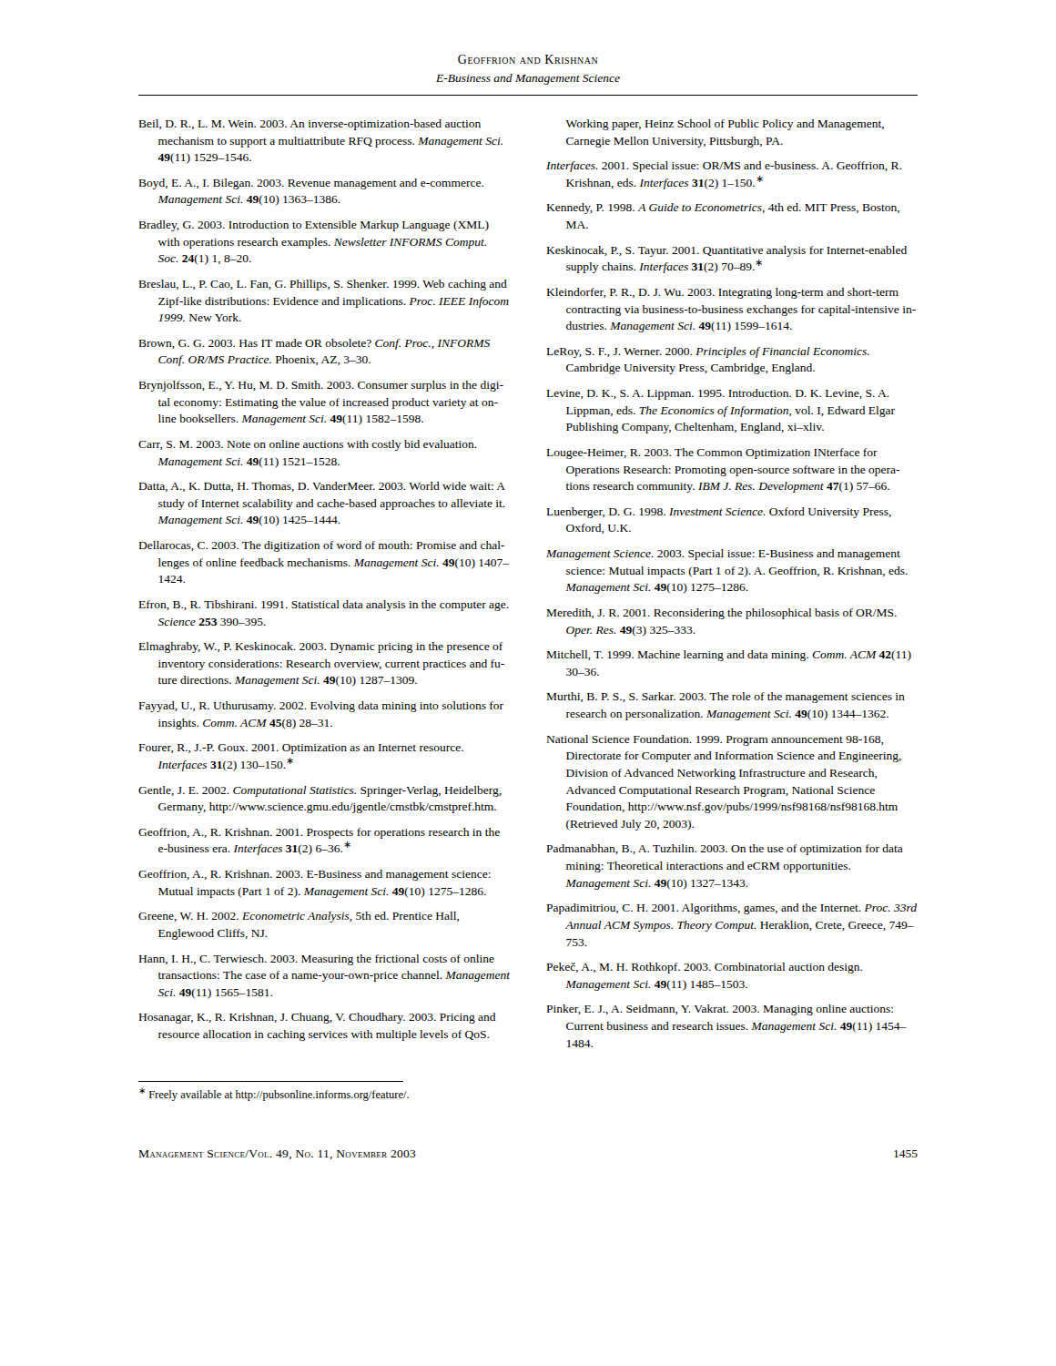Geoffrion and Krishnan
E-Business and Management Science
Beil, D. R., L. M. Wein. 2003. An inverse-optimization-based auction mechanism to support a multiattribute RFQ process. Management Sci. 49(11) 1529–1546.
Boyd, E. A., I. Bilegan. 2003. Revenue management and e-commerce. Management Sci. 49(10) 1363–1386.
Bradley, G. 2003. Introduction to Extensible Markup Language (XML) with operations research examples. Newsletter INFORMS Comput. Soc. 24(1) 1, 8–20.
Breslau, L., P. Cao, L. Fan, G. Phillips, S. Shenker. 1999. Web caching and Zipf-like distributions: Evidence and implications. Proc. IEEE Infocom 1999. New York.
Brown, G. G. 2003. Has IT made OR obsolete? Conf. Proc., INFORMS Conf. OR/MS Practice. Phoenix, AZ, 3–30.
Brynjolfsson, E., Y. Hu, M. D. Smith. 2003. Consumer surplus in the digital economy: Estimating the value of increased product variety at online booksellers. Management Sci. 49(11) 1582–1598.
Carr, S. M. 2003. Note on online auctions with costly bid evaluation. Management Sci. 49(11) 1521–1528.
Datta, A., K. Dutta, H. Thomas, D. VanderMeer. 2003. World wide wait: A study of Internet scalability and cache-based approaches to alleviate it. Management Sci. 49(10) 1425–1444.
Dellarocas, C. 2003. The digitization of word of mouth: Promise and challenges of online feedback mechanisms. Management Sci. 49(10) 1407–1424.
Efron, B., R. Tibshirani. 1991. Statistical data analysis in the computer age. Science 253 390–395.
Elmaghraby, W., P. Keskinocak. 2003. Dynamic pricing in the presence of inventory considerations: Research overview, current practices and future directions. Management Sci. 49(10) 1287–1309.
Fayyad, U., R. Uthurusamy. 2002. Evolving data mining into solutions for insights. Comm. ACM 45(8) 28–31.
Fourer, R., J.-P. Goux. 2001. Optimization as an Internet resource. Interfaces 31(2) 130–150.∗
Gentle, J. E. 2002. Computational Statistics. Springer-Verlag, Heidelberg, Germany, http://www.science.gmu.edu/jgentle/cmstbk/cmstpref.htm.
Geoffrion, A., R. Krishnan. 2001. Prospects for operations research in the e-business era. Interfaces 31(2) 6–36.∗
Geoffrion, A., R. Krishnan. 2003. E-Business and management science: Mutual impacts (Part 1 of 2). Management Sci. 49(10) 1275–1286.
Greene, W. H. 2002. Econometric Analysis, 5th ed. Prentice Hall, Englewood Cliffs, NJ.
Hann, I. H., C. Terwiesch. 2003. Measuring the frictional costs of online transactions: The case of a name-your-own-price channel. Management Sci. 49(11) 1565–1581.
Hosanagar, K., R. Krishnan, J. Chuang, V. Choudhary. 2003. Pricing and resource allocation in caching services with multiple levels of QoS. Working paper, Heinz School of Public Policy and Management, Carnegie Mellon University, Pittsburgh, PA.
Interfaces. 2001. Special issue: OR/MS and e-business. A. Geoffrion, R. Krishnan, eds. Interfaces 31(2) 1–150.∗
Kennedy, P. 1998. A Guide to Econometrics, 4th ed. MIT Press, Boston, MA.
Keskinocak, P., S. Tayur. 2001. Quantitative analysis for Internet-enabled supply chains. Interfaces 31(2) 70–89.∗
Kleindorfer, P. R., D. J. Wu. 2003. Integrating long-term and short-term contracting via business-to-business exchanges for capital-intensive industries. Management Sci. 49(11) 1599–1614.
LeRoy, S. F., J. Werner. 2000. Principles of Financial Economics. Cambridge University Press, Cambridge, England.
Levine, D. K., S. A. Lippman. 1995. Introduction. D. K. Levine, S. A. Lippman, eds. The Economics of Information, vol. I, Edward Elgar Publishing Company, Cheltenham, England, xi–xliv.
Lougee-Heimer, R. 2003. The Common Optimization INterface for Operations Research: Promoting open-source software in the operations research community. IBM J. Res. Development 47(1) 57–66.
Luenberger, D. G. 1998. Investment Science. Oxford University Press, Oxford, U.K.
Management Science. 2003. Special issue: E-Business and management science: Mutual impacts (Part 1 of 2). A. Geoffrion, R. Krishnan, eds. Management Sci. 49(10) 1275–1286.
Meredith, J. R. 2001. Reconsidering the philosophical basis of OR/MS. Oper. Res. 49(3) 325–333.
Mitchell, T. 1999. Machine learning and data mining. Comm. ACM 42(11) 30–36.
Murthi, B. P. S., S. Sarkar. 2003. The role of the management sciences in research on personalization. Management Sci. 49(10) 1344–1362.
National Science Foundation. 1999. Program announcement 98-168, Directorate for Computer and Information Science and Engineering, Division of Advanced Networking Infrastructure and Research, Advanced Computational Research Program, National Science Foundation, http://www.nsf.gov/pubs/1999/nsf98168/nsf98168.htm (Retrieved July 20, 2003).
Padmanabhan, B., A. Tuzhilin. 2003. On the use of optimization for data mining: Theoretical interactions and eCRM opportunities. Management Sci. 49(10) 1327–1343.
Papadimitriou, C. H. 2001. Algorithms, games, and the Internet. Proc. 33rd Annual ACM Sympos. Theory Comput. Heraklion, Crete, Greece, 749–753.
Pekeč, A., M. H. Rothkopf. 2003. Combinatorial auction design. Management Sci. 49(11) 1485–1503.
Pinker, E. J., A. Seidmann, Y. Vakrat. 2003. Managing online auctions: Current business and research issues. Management Sci. 49(11) 1454–1484.
∗ Freely available at http://pubsonline.informs.org/feature/.
Management Science/Vol. 49, No. 11, November 2003
1455